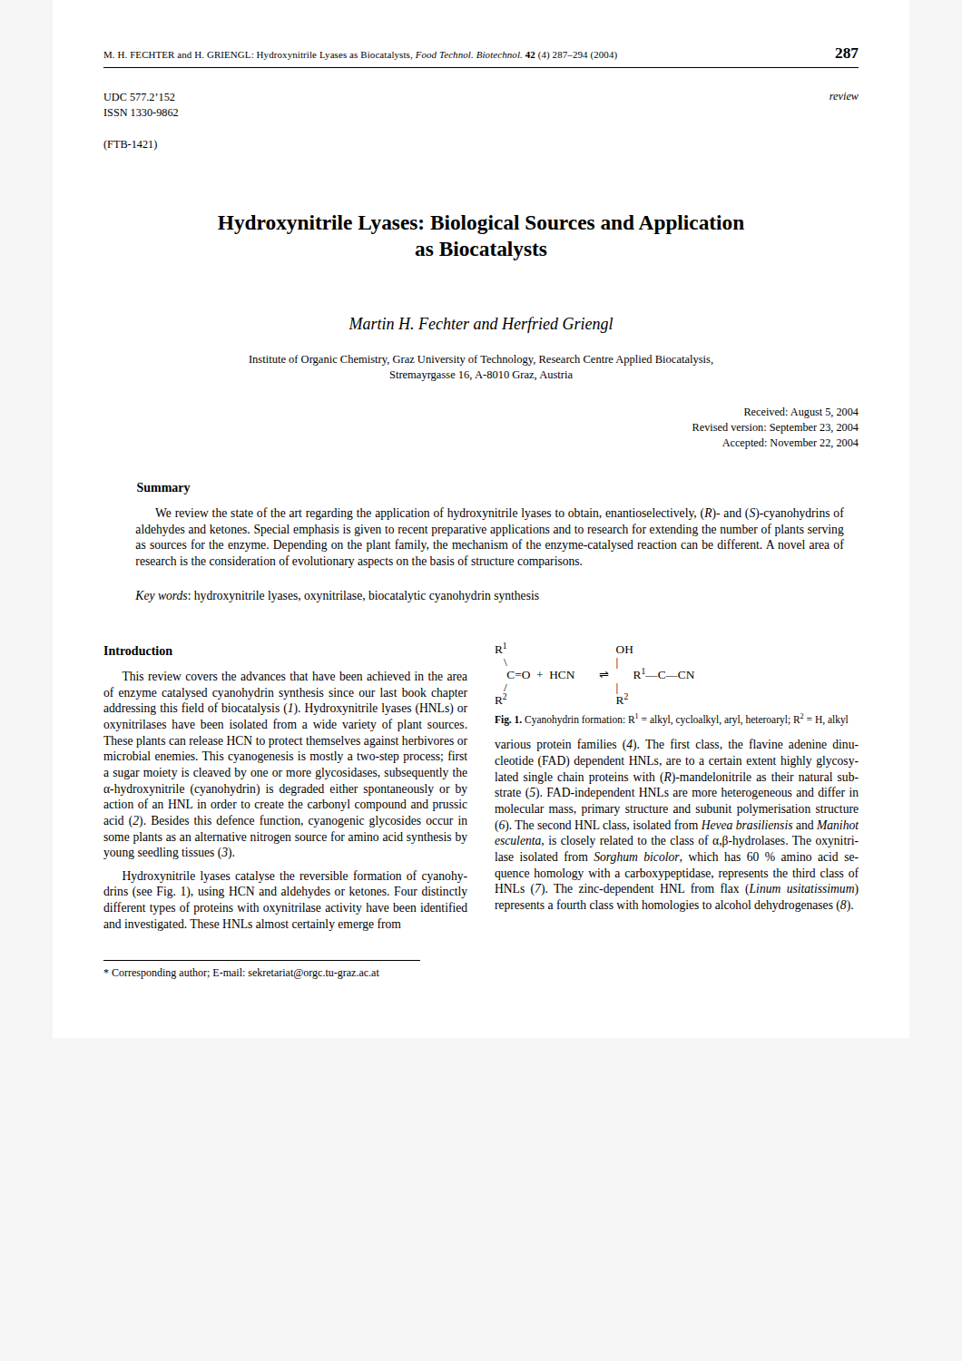M. H. FECHTER and H. GRIENGL: Hydroxynitrile Lyases as Biocatalysts, Food Technol. Biotechnol. 42 (4) 287–294 (2004)
287
UDC 577.2’152
ISSN 1330-9862
review
(FTB-1421)
Hydroxynitrile Lyases: Biological Sources and Application
as Biocatalysts
Martin H. Fechter and Herfried Griengl
Institute of Organic Chemistry, Graz University of Technology, Research Centre Applied Biocatalysis,
Stremayrgasse 16, A-8010 Graz, Austria
Received: August 5, 2004
Revised version: September 23, 2004
Accepted: November 22, 2004
Summary
We review the state of the art regarding the application of hydroxynitrile lyases to obtain, enantioselectively, (R)- and (S)-cyanohydrins of aldehydes and ketones. Special emphasis is given to recent preparative applications and to research for extending the number of plants serving as sources for the enzyme. Depending on the plant family, the mechanism of the enzyme-catalysed reaction can be different. A novel area of research is the consideration of evolutionary aspects on the basis of structure comparisons.
Key words: hydroxynitrile lyases, oxynitrilase, biocatalytic cyanohydrin synthesis
Introduction
This review covers the advances that have been achieved in the area of enzyme catalysed cyanohydrin synthesis since our last book chapter addressing this field of biocatalysis (1). Hydroxynitrile lyases (HNLs) or oxynitrilases have been isolated from a wide variety of plant sources. These plants can release HCN to protect themselves against herbivores or microbial enemies. This cyanogenesis is mostly a two-step process; first a sugar moiety is cleaved by one or more glycosidases, subsequently the α-hydroxynitrile (cyanohydrin) is degraded either spontaneously or by action of an HNL in order to create the carbonyl compound and prussic acid (2). Besides this defence function, cyanogenic glycosides occur in some plants as an alternative nitrogen source for amino acid synthesis by young seedling tissues (3).
Hydroxynitrile lyases catalyse the reversible formation of cyanohydrins (see Fig. 1), using HCN and aldehydes or ketones. Four distinctly different types of proteins with oxynitrilase activity have been identified and investigated. These HNLs almost certainly emerge from
R1 OH \ | C=O + HCN ⇌ R1—C—CN / | R2 R2
Fig. 1. Cyanohydrin formation: R1 = alkyl, cycloalkyl, aryl, heteroaryl; R2 = H, alkyl
various protein families (4). The first class, the flavine adenine dinucleotide (FAD) dependent HNLs, are to a certain extent highly glycosylated single chain proteins with (R)-mandelonitrile as their natural substrate (5). FAD-independent HNLs are more heterogeneous and differ in molecular mass, primary structure and subunit polymerisation structure (6). The second HNL class, isolated from Hevea brasiliensis and Manihot esculenta, is closely related to the class of α,β-hydrolases. The oxynitrilase isolated from Sorghum bicolor, which has 60 % amino acid sequence homology with a carboxypeptidase, represents the third class of HNLs (7). The zinc-dependent HNL from flax (Linum usitatissimum) represents a fourth class with homologies to alcohol dehydrogenases (8).
* Corresponding author; E-mail: sekretariat@orgc.tu-graz.ac.at